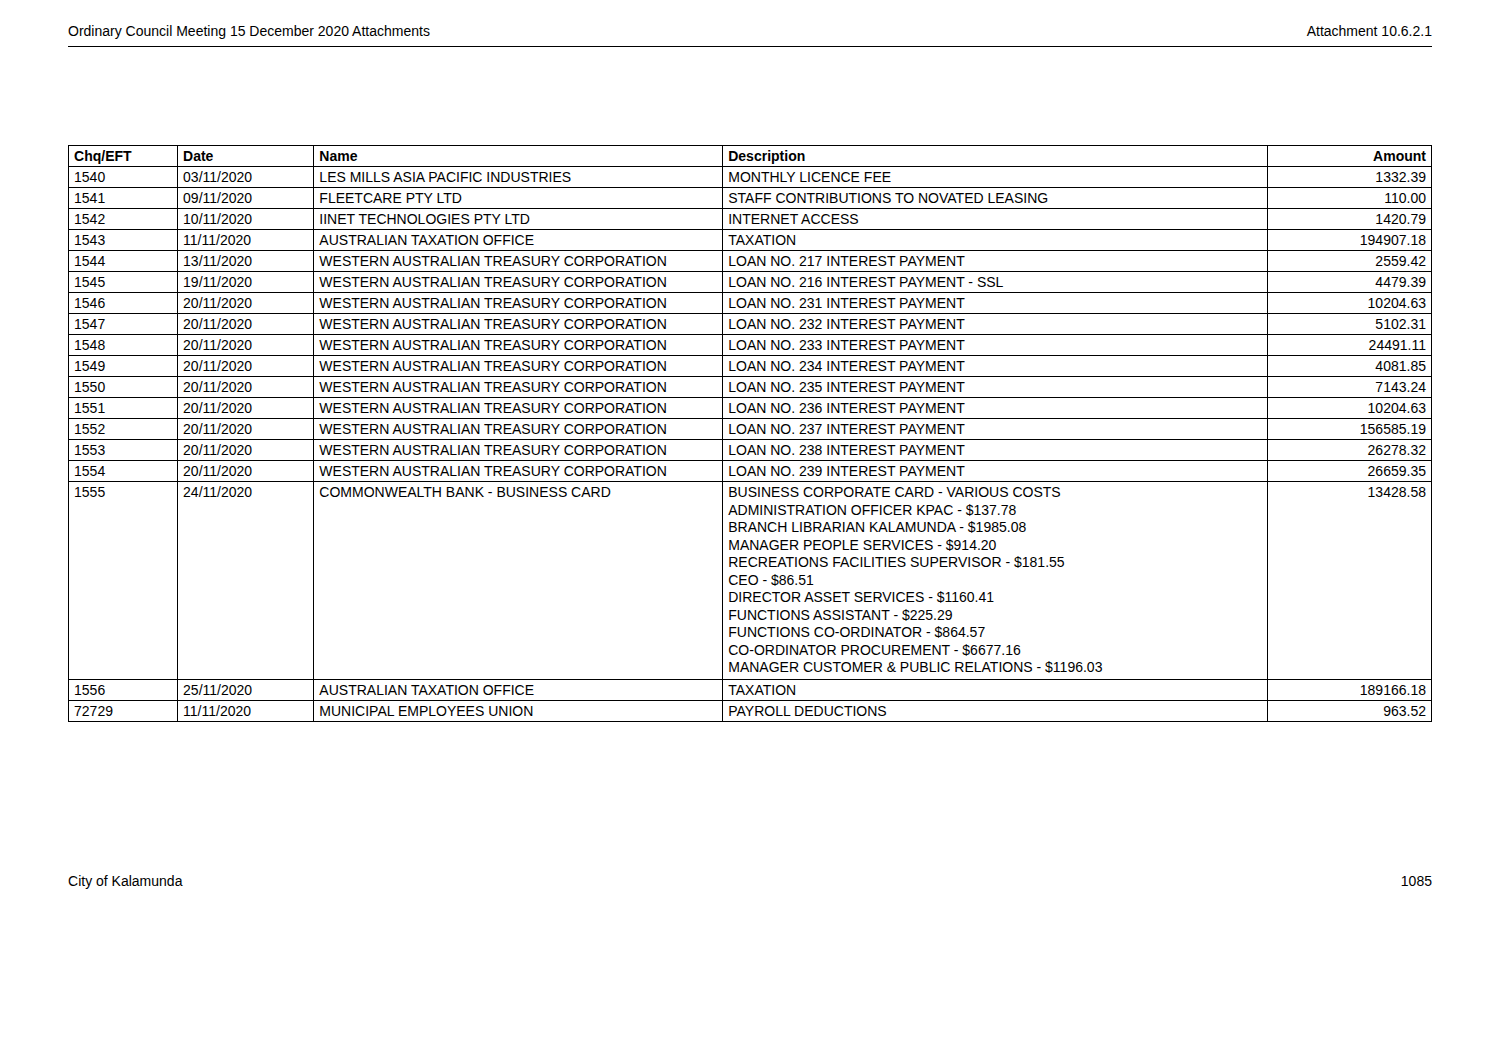Ordinary Council Meeting 15 December 2020 Attachments
Attachment 10.6.2.1
| Chq/EFT | Date | Name | Description | Amount |
| --- | --- | --- | --- | --- |
| 1540 | 03/11/2020 | LES MILLS ASIA PACIFIC INDUSTRIES | MONTHLY LICENCE FEE | 1332.39 |
| 1541 | 09/11/2020 | FLEETCARE PTY LTD | STAFF CONTRIBUTIONS TO NOVATED LEASING | 110.00 |
| 1542 | 10/11/2020 | IINET TECHNOLOGIES PTY LTD | INTERNET ACCESS | 1420.79 |
| 1543 | 11/11/2020 | AUSTRALIAN TAXATION OFFICE | TAXATION | 194907.18 |
| 1544 | 13/11/2020 | WESTERN AUSTRALIAN TREASURY CORPORATION | LOAN NO. 217 INTEREST PAYMENT | 2559.42 |
| 1545 | 19/11/2020 | WESTERN AUSTRALIAN TREASURY CORPORATION | LOAN NO. 216 INTEREST PAYMENT - SSL | 4479.39 |
| 1546 | 20/11/2020 | WESTERN AUSTRALIAN TREASURY CORPORATION | LOAN NO. 231 INTEREST PAYMENT | 10204.63 |
| 1547 | 20/11/2020 | WESTERN AUSTRALIAN TREASURY CORPORATION | LOAN NO. 232 INTEREST PAYMENT | 5102.31 |
| 1548 | 20/11/2020 | WESTERN AUSTRALIAN TREASURY CORPORATION | LOAN NO. 233 INTEREST PAYMENT | 24491.11 |
| 1549 | 20/11/2020 | WESTERN AUSTRALIAN TREASURY CORPORATION | LOAN NO. 234 INTEREST PAYMENT | 4081.85 |
| 1550 | 20/11/2020 | WESTERN AUSTRALIAN TREASURY CORPORATION | LOAN NO. 235 INTEREST PAYMENT | 7143.24 |
| 1551 | 20/11/2020 | WESTERN AUSTRALIAN TREASURY CORPORATION | LOAN NO. 236 INTEREST PAYMENT | 10204.63 |
| 1552 | 20/11/2020 | WESTERN AUSTRALIAN TREASURY CORPORATION | LOAN NO. 237 INTEREST PAYMENT | 156585.19 |
| 1553 | 20/11/2020 | WESTERN AUSTRALIAN TREASURY CORPORATION | LOAN NO. 238 INTEREST PAYMENT | 26278.32 |
| 1554 | 20/11/2020 | WESTERN AUSTRALIAN TREASURY CORPORATION | LOAN NO. 239 INTEREST PAYMENT | 26659.35 |
| 1555 | 24/11/2020 | COMMONWEALTH BANK - BUSINESS CARD | BUSINESS CORPORATE CARD - VARIOUS COSTS ADMINISTRATION OFFICER KPAC - $137.78 BRANCH LIBRARIAN KALAMUNDA - $1985.08 MANAGER PEOPLE SERVICES - $914.20 RECREATIONS FACILITIES SUPERVISOR - $181.55 CEO - $86.51 DIRECTOR ASSET SERVICES - $1160.41 FUNCTIONS ASSISTANT - $225.29 FUNCTIONS CO-ORDINATOR - $864.57 CO-ORDINATOR PROCUREMENT - $6677.16 MANAGER CUSTOMER & PUBLIC RELATIONS - $1196.03 | 13428.58 |
| 1556 | 25/11/2020 | AUSTRALIAN TAXATION OFFICE | TAXATION | 189166.18 |
| 72729 | 11/11/2020 | MUNICIPAL EMPLOYEES UNION | PAYROLL DEDUCTIONS | 963.52 |
City of Kalamunda
1085